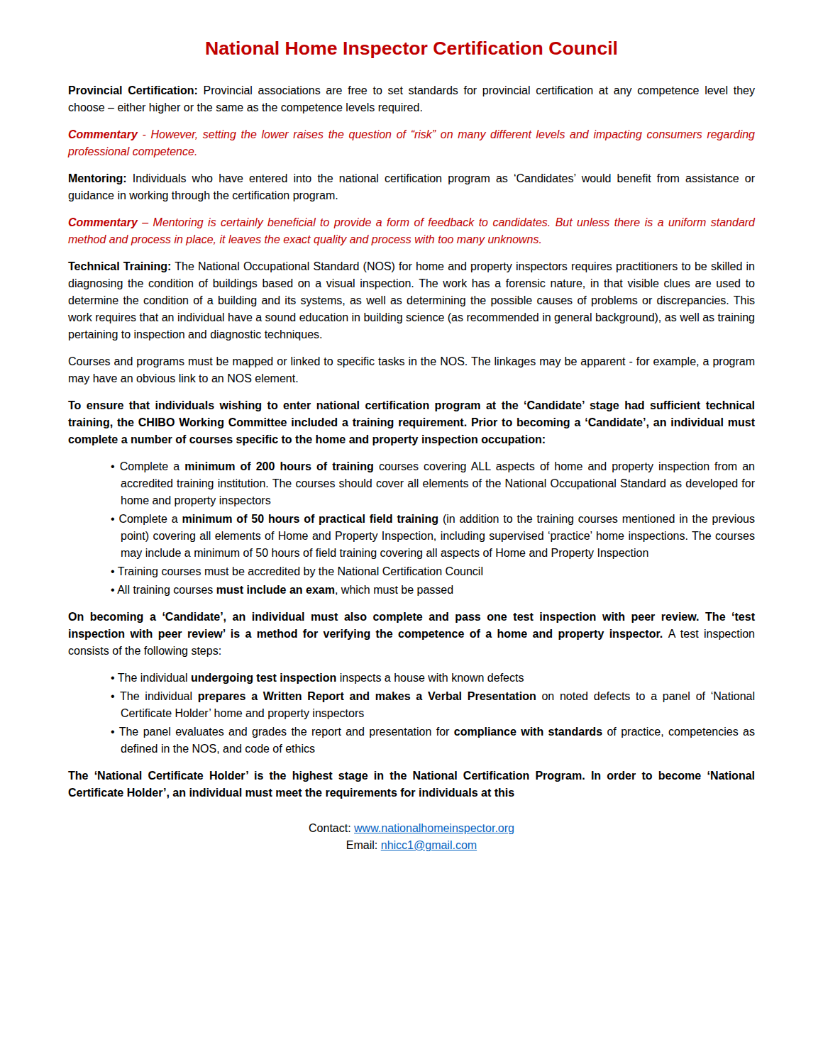National Home Inspector Certification Council
Provincial Certification: Provincial associations are free to set standards for provincial certification at any competence level they choose – either higher or the same as the competence levels required.
Commentary - However, setting the lower raises the question of “risk” on many different levels and impacting consumers regarding professional competence.
Mentoring: Individuals who have entered into the national certification program as ‘Candidates’ would benefit from assistance or guidance in working through the certification program.
Commentary – Mentoring is certainly beneficial to provide a form of feedback to candidates. But unless there is a uniform standard method and process in place, it leaves the exact quality and process with too many unknowns.
Technical Training: The National Occupational Standard (NOS) for home and property inspectors requires practitioners to be skilled in diagnosing the condition of buildings based on a visual inspection. The work has a forensic nature, in that visible clues are used to determine the condition of a building and its systems, as well as determining the possible causes of problems or discrepancies. This work requires that an individual have a sound education in building science (as recommended in general background), as well as training pertaining to inspection and diagnostic techniques.
Courses and programs must be mapped or linked to specific tasks in the NOS. The linkages may be apparent - for example, a program may have an obvious link to an NOS element.
To ensure that individuals wishing to enter national certification program at the ‘Candidate’ stage had sufficient technical training, the CHIBO Working Committee included a training requirement. Prior to becoming a ‘Candidate’, an individual must complete a number of courses specific to the home and property inspection occupation:
• Complete a minimum of 200 hours of training courses covering ALL aspects of home and property inspection from an accredited training institution. The courses should cover all elements of the National Occupational Standard as developed for home and property inspectors
• Complete a minimum of 50 hours of practical field training (in addition to the training courses mentioned in the previous point) covering all elements of Home and Property Inspection, including supervised ‘practice’ home inspections. The courses may include a minimum of 50 hours of field training covering all aspects of Home and Property Inspection
• Training courses must be accredited by the National Certification Council
• All training courses must include an exam, which must be passed
On becoming a ‘Candidate’, an individual must also complete and pass one test inspection with peer review. The ‘test inspection with peer review’ is a method for verifying the competence of a home and property inspector. A test inspection consists of the following steps:
• The individual undergoing test inspection inspects a house with known defects
• The individual prepares a Written Report and makes a Verbal Presentation on noted defects to a panel of ‘National Certificate Holder’ home and property inspectors
• The panel evaluates and grades the report and presentation for compliance with standards of practice, competencies as defined in the NOS, and code of ethics
The ‘National Certificate Holder’ is the highest stage in the National Certification Program. In order to become ‘National Certificate Holder’, an individual must meet the requirements for individuals at this
Contact: www.nationalhomeinspector.org
Email: nhicc1@gmail.com